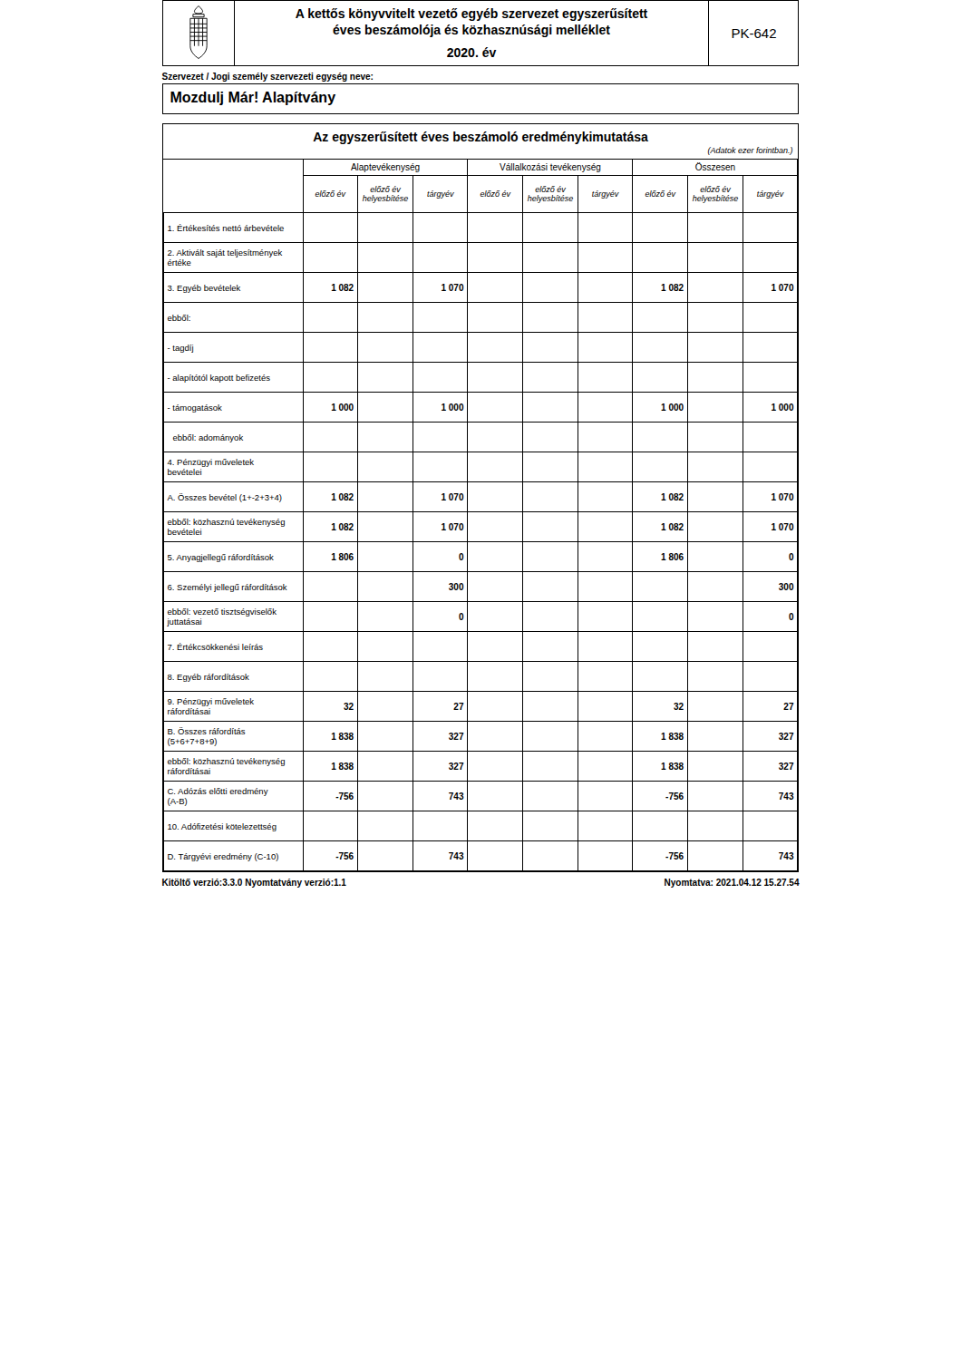| | A kettős könyvvitelt vezető egyéb szervezet egyszerűsített éves beszámolója és közhasznúsági melléklet 2020. év | PK-642 |
Szervezet / Jogi személy szervezeti egység neve:
Mozdulj Már! Alapítvány
Az egyszerűsített éves beszámoló eredménykimutatása
(Adatok ezer forintban.)
| | Alaptevékenység | Vállalkozási tevékenység | Összesen |
| --- | --- | --- | --- |
| előző év | előző év helyesbítése | tárgyév | előző év | előző év helyesbítése | tárgyév | előző év | előző év helyesbítése | tárgyév |
| 1. Értékesítés nettó árbevétele | | | | | | | | | |
| 2. Aktivált saját teljesítmények értéke | | | | | | | | | |
| 3. Egyéb bevételek | 1 082 | | 1 070 | | | | 1 082 | | 1 070 |
| ebből: | | | | | | | | | |
| - tagdíj | | | | | | | | | |
| - alapítótól kapott befizetés | | | | | | | | | |
| - támogatások | 1 000 | | 1 000 | | | | 1 000 | | 1 000 |
| ebből: adományok | | | | | | | | | |
| 4. Pénzügyi műveletek bevételei | | | | | | | | | |
| A. Összes bevétel (1+-2+3+4) | 1 082 | | 1 070 | | | | 1 082 | | 1 070 |
| ebből: közhasznú tevékenység bevételei | 1 082 | | 1 070 | | | | 1 082 | | 1 070 |
| 5. Anyagjellegű ráfordítások | 1 806 | | 0 | | | | 1 806 | | 0 |
| 6. Személyi jellegű ráfordítások | | | 300 | | | | | | 300 |
| ebből: vezető tisztségviselők juttatásai | | | 0 | | | | | | 0 |
| 7. Értékcsökkenési leírás | | | | | | | | | |
| 8. Egyéb ráfordítások | | | | | | | | | |
| 9. Pénzügyi műveletek ráfordításai | 32 | | 27 | | | | 32 | | 27 |
| B. Összes ráfordítás (5+6+7+8+9) | 1 838 | | 327 | | | | 1 838 | | 327 |
| ebből: közhasznú tevékenység ráfordításai | 1 838 | | 327 | | | | 1 838 | | 327 |
| C. Adózás előtti eredmény (A-B) | -756 | | 743 | | | | -756 | | 743 |
| 10. Adófizetési kötelezettség | | | | | | | | | |
| D. Tárgyévi eredmény (C-10) | -756 | | 743 | | | | -756 | | 743 |
Kitöltő verzió:3.3.0 Nyomtatvány verzió:1.1
Nyomtatva: 2021.04.12 15.27.54